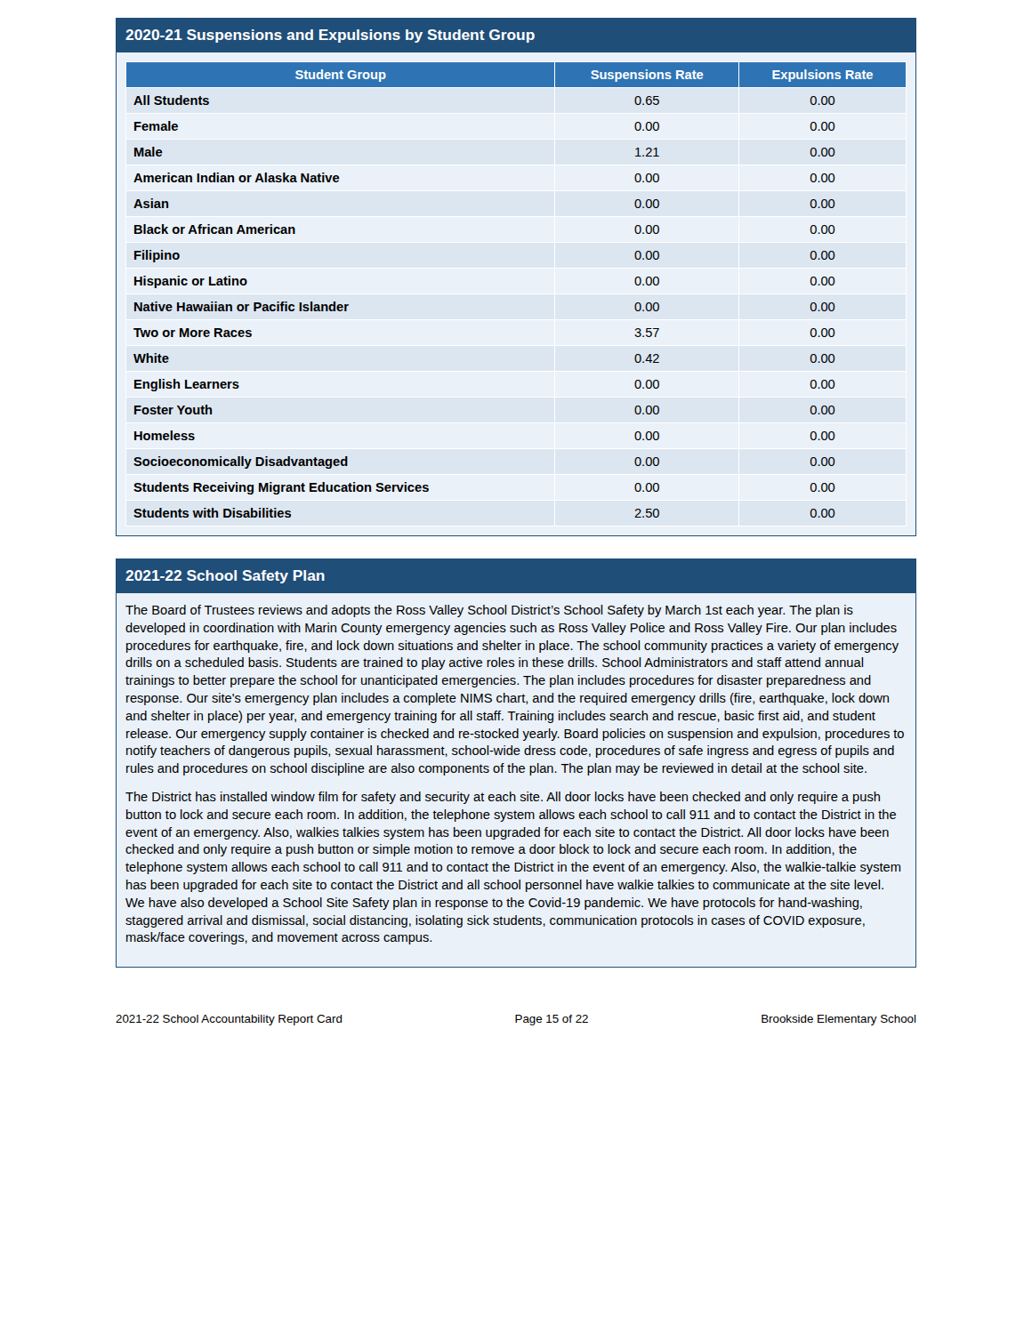2020-21 Suspensions and Expulsions by Student Group
| Student Group | Suspensions Rate | Expulsions Rate |
| --- | --- | --- |
| All Students | 0.65 | 0.00 |
| Female | 0.00 | 0.00 |
| Male | 1.21 | 0.00 |
| American Indian or Alaska Native | 0.00 | 0.00 |
| Asian | 0.00 | 0.00 |
| Black or African American | 0.00 | 0.00 |
| Filipino | 0.00 | 0.00 |
| Hispanic or Latino | 0.00 | 0.00 |
| Native Hawaiian or Pacific Islander | 0.00 | 0.00 |
| Two or More Races | 3.57 | 0.00 |
| White | 0.42 | 0.00 |
| English Learners | 0.00 | 0.00 |
| Foster Youth | 0.00 | 0.00 |
| Homeless | 0.00 | 0.00 |
| Socioeconomically Disadvantaged | 0.00 | 0.00 |
| Students Receiving Migrant Education Services | 0.00 | 0.00 |
| Students with Disabilities | 2.50 | 0.00 |
2021-22 School Safety Plan
The Board of Trustees reviews and adopts the Ross Valley School District’s School Safety by March 1st each year. The plan is developed in coordination with Marin County emergency agencies such as Ross Valley Police and Ross Valley Fire. Our plan includes procedures for earthquake, fire, and lock down situations and shelter in place. The school community practices a variety of emergency drills on a scheduled basis. Students are trained to play active roles in these drills. School Administrators and staff attend annual trainings to better prepare the school for unanticipated emergencies. The plan includes procedures for disaster preparedness and response. Our site's emergency plan includes a complete NIMS chart, and the required emergency drills (fire, earthquake, lock down and shelter in place) per year, and emergency training for all staff. Training includes search and rescue, basic first aid, and student release. Our emergency supply container is checked and re-stocked yearly. Board policies on suspension and expulsion, procedures to notify teachers of dangerous pupils, sexual harassment, school-wide dress code, procedures of safe ingress and egress of pupils and rules and procedures on school discipline are also components of the plan. The plan may be reviewed in detail at the school site.
The District has installed window film for safety and security at each site. All door locks have been checked and only require a push button to lock and secure each room. In addition, the telephone system allows each school to call 911 and to contact the District in the event of an emergency. Also, walkies talkies system has been upgraded for each site to contact the District. All door locks have been checked and only require a push button or simple motion to remove a door block to lock and secure each room. In addition, the telephone system allows each school to call 911 and to contact the District in the event of an emergency. Also, the walkie-talkie system has been upgraded for each site to contact the District and all school personnel have walkie talkies to communicate at the site level. We have also developed a School Site Safety plan in response to the Covid-19 pandemic. We have protocols for hand-washing, staggered arrival and dismissal, social distancing, isolating sick students, communication protocols in cases of COVID exposure, mask/face coverings, and movement across campus.
2021-22 School Accountability Report Card
Page 15 of 22
Brookside Elementary School